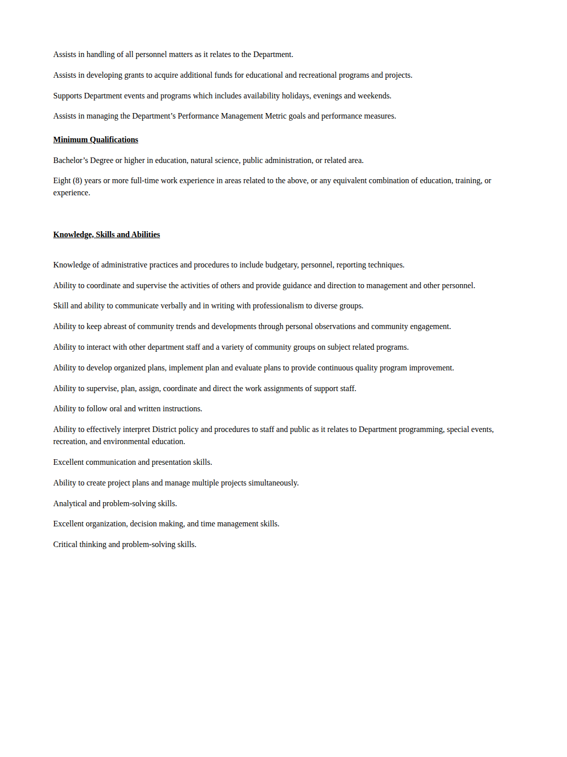Assists in handling of all personnel matters as it relates to the Department.
Assists in developing grants to acquire additional funds for educational and recreational programs and projects.
Supports Department events and programs which includes availability holidays, evenings and weekends.
Assists in managing the Department’s Performance Management Metric goals and performance measures.
Minimum Qualifications
Bachelor’s Degree or higher in education, natural science, public administration, or related area.
Eight (8) years or more full-time work experience in areas related to the above, or any equivalent combination of education, training, or experience.
Knowledge, Skills and Abilities
Knowledge of administrative practices and procedures to include budgetary, personnel, reporting techniques.
Ability to coordinate and supervise the activities of others and provide guidance and direction to management and other personnel.
Skill and ability to communicate verbally and in writing with professionalism to diverse groups.
Ability to keep abreast of community trends and developments through personal observations and community engagement.
Ability to interact with other department staff and a variety of community groups on subject related programs.
Ability to develop organized plans, implement plan and evaluate plans to provide continuous quality program improvement.
Ability to supervise, plan, assign, coordinate and direct the work assignments of support staff.
Ability to follow oral and written instructions.
Ability to effectively interpret District policy and procedures to staff and public as it relates to Department programming, special events, recreation, and environmental education.
Excellent communication and presentation skills.
Ability to create project plans and manage multiple projects simultaneously.
Analytical and problem-solving skills.
Excellent organization, decision making, and time management skills.
Critical thinking and problem-solving skills.